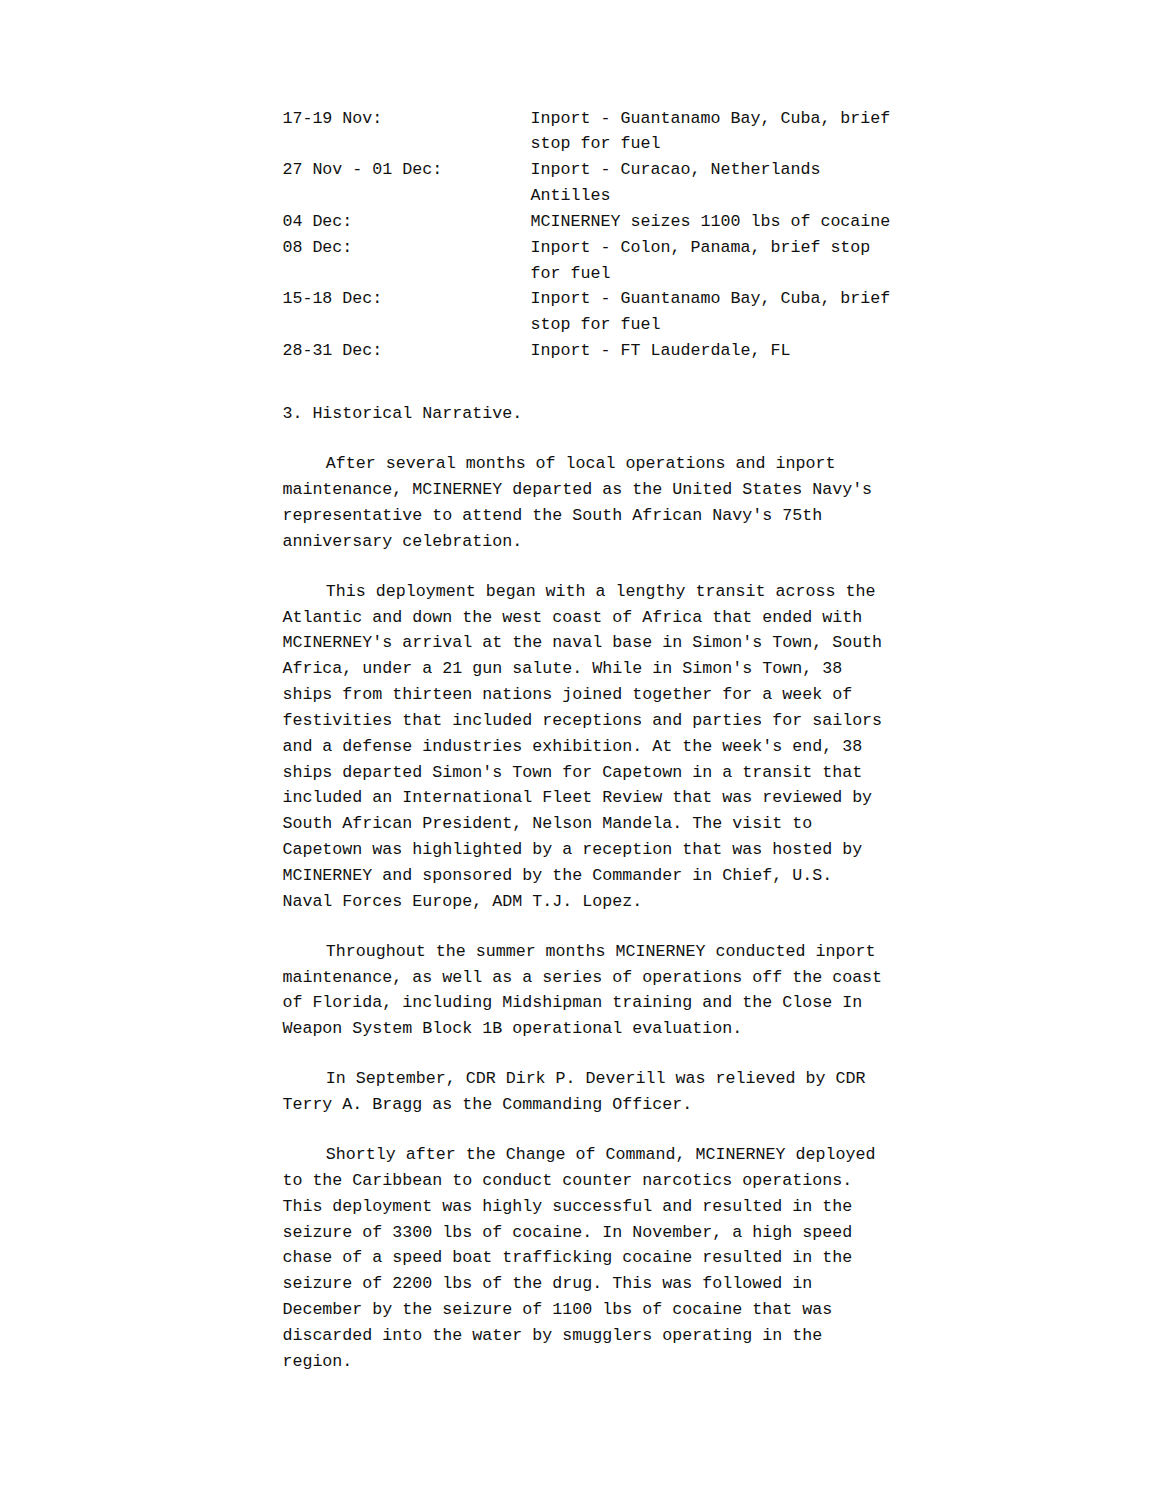| 17-19 Nov: | Inport - Guantanamo Bay, Cuba, brief stop for fuel |
| 27 Nov - 01 Dec: | Inport - Curacao, Netherlands Antilles |
| 04 Dec: | MCINERNEY seizes 1100 lbs of cocaine |
| 08 Dec: | Inport - Colon, Panama, brief stop for fuel |
| 15-18 Dec: | Inport - Guantanamo Bay, Cuba, brief stop for fuel |
| 28-31 Dec: | Inport - FT Lauderdale, FL |
3. Historical Narrative.
After several months of local operations and inport maintenance, MCINERNEY departed as the United States Navy's representative to attend the South African Navy's 75th anniversary celebration.
This deployment began with a lengthy transit across the Atlantic and down the west coast of Africa that ended with MCINERNEY's arrival at the naval base in Simon's Town, South Africa, under a 21 gun salute. While in Simon's Town, 38 ships from thirteen nations joined together for a week of festivities that included receptions and parties for sailors and a defense industries exhibition. At the week's end, 38 ships departed Simon's Town for Capetown in a transit that included an International Fleet Review that was reviewed by South African President, Nelson Mandela. The visit to Capetown was highlighted by a reception that was hosted by MCINERNEY and sponsored by the Commander in Chief, U.S. Naval Forces Europe, ADM T.J. Lopez.
Throughout the summer months MCINERNEY conducted inport maintenance, as well as a series of operations off the coast of Florida, including Midshipman training and the Close In Weapon System Block 1B operational evaluation.
In September, CDR Dirk P. Deverill was relieved by CDR Terry A. Bragg as the Commanding Officer.
Shortly after the Change of Command, MCINERNEY deployed to the Caribbean to conduct counter narcotics operations. This deployment was highly successful and resulted in the seizure of 3300 lbs of cocaine. In November, a high speed chase of a speed boat trafficking cocaine resulted in the seizure of 2200 lbs of the drug. This was followed in December by the seizure of 1100 lbs of cocaine that was discarded into the water by smugglers operating in the region.